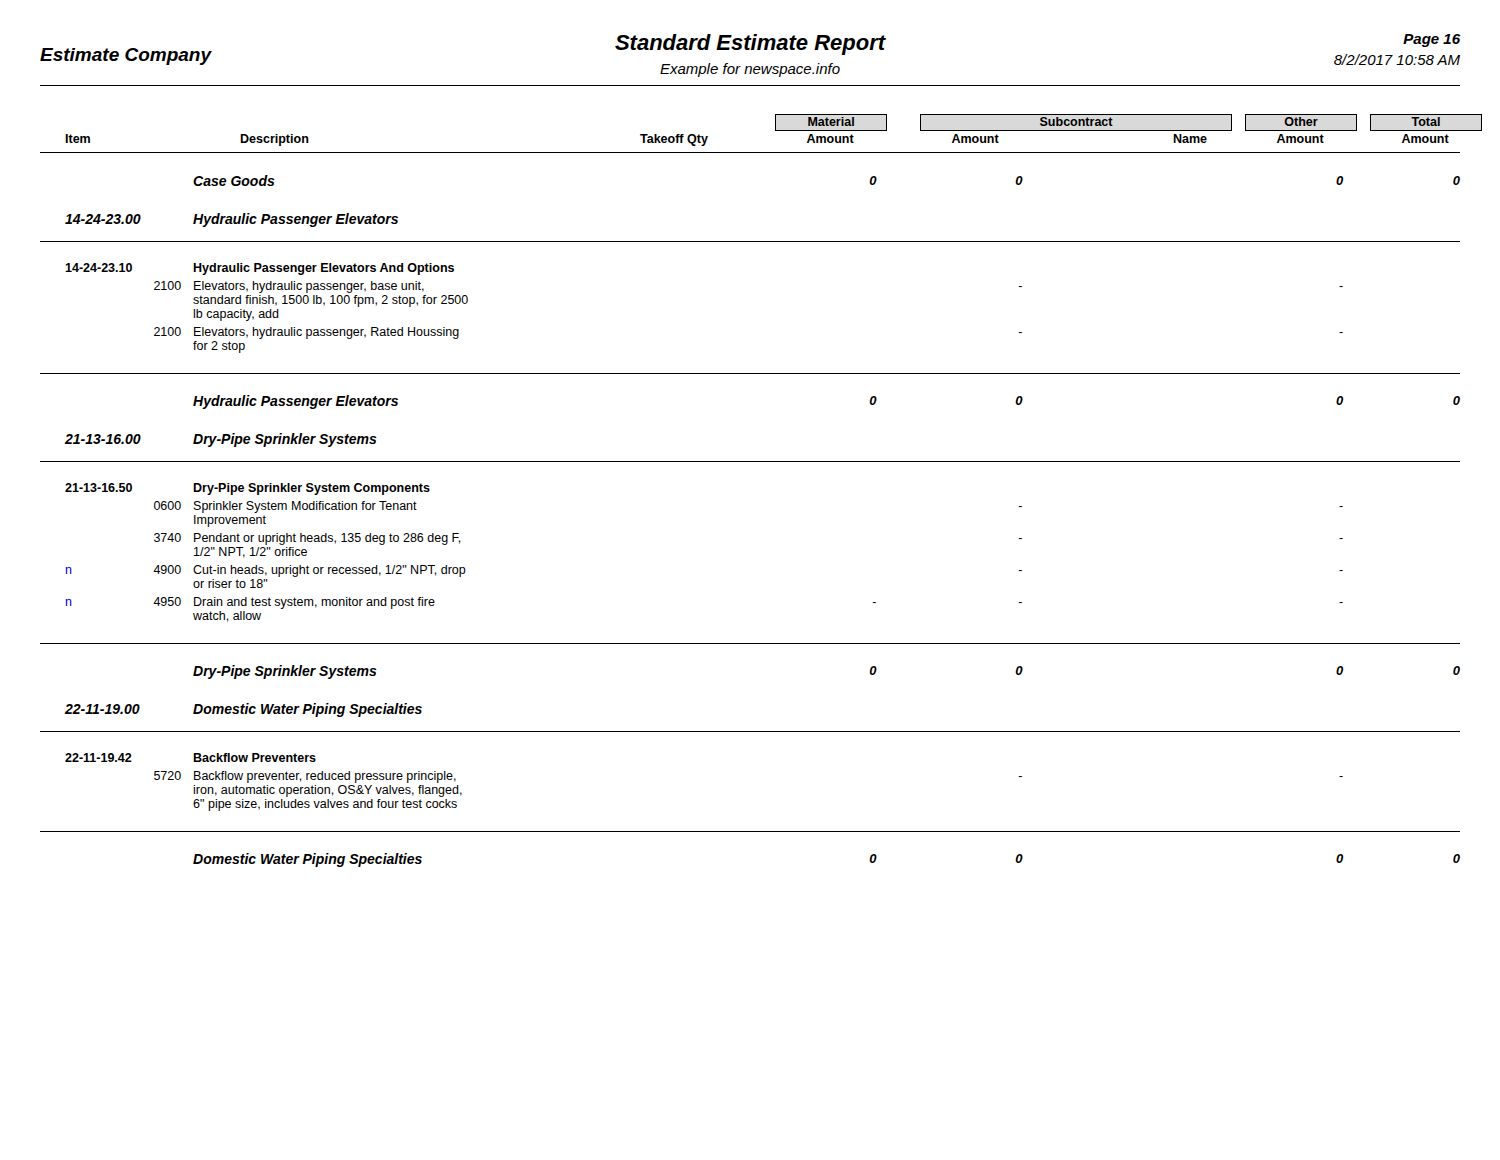Estimate Company
Standard Estimate Report
Example for newspace.info
Page 16
8/2/2017 10:58 AM
Material
Subcontract
Other
Total
Item Description Takeoff Qty Amount Amount Name Amount Amount
| | | Case Goods | | 0 | 0 | | 0 | 0 |
| 14-24-23.00 | | Hydraulic Passenger Elevators | | | | | | |
| 14-24-23.10 | | Hydraulic Passenger Elevators And Options | | | | | | |
| | 2100 | Elevators, hydraulic passenger, base unit, standard finish, 1500 lb, 100 fpm, 2 stop, for 2500 lb capacity, add | | | - | | - | |
| | 2100 | Elevators, hydraulic passenger, Rated Houssing for 2 stop | | | - | | - | |
| | | Hydraulic Passenger Elevators | | 0 | 0 | | 0 | 0 |
| 21-13-16.00 | | Dry-Pipe Sprinkler Systems | | | | | | |
| 21-13-16.50 | | Dry-Pipe Sprinkler System Components | | | | | | |
| | 0600 | Sprinkler System Modification for Tenant Improvement | | | - | | - | |
| | 3740 | Pendant or upright heads, 135 deg to 286 deg F, 1/2" NPT, 1/2" orifice | | | - | | - | |
| n | 4900 | Cut-in heads, upright or recessed, 1/2" NPT, drop or riser to 18" | | | - | | - | |
| n | 4950 | Drain and test system, monitor and post fire watch, allow | | - | - | | - | |
| | | Dry-Pipe Sprinkler Systems | | 0 | 0 | | 0 | 0 |
| 22-11-19.00 | | Domestic Water Piping Specialties | | | | | | |
| 22-11-19.42 | | Backflow Preventers | | | | | | |
| | 5720 | Backflow preventer, reduced pressure principle, iron, automatic operation, OS&Y valves, flanged, 6" pipe size, includes valves and four test cocks | | | - | | - | |
| | | Domestic Water Piping Specialties | | 0 | 0 | | 0 | 0 |